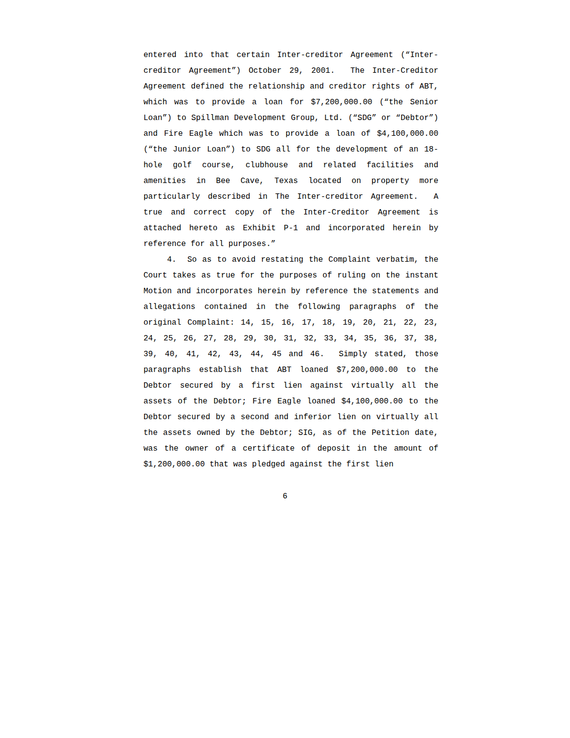entered into that certain Inter-creditor Agreement (“Inter-creditor Agreement”) October 29, 2001. The Inter-Creditor Agreement defined the relationship and creditor rights of ABT, which was to provide a loan for $7,200,000.00 (“the Senior Loan”) to Spillman Development Group, Ltd. (“SDG” or “Debtor”) and Fire Eagle which was to provide a loan of $4,100,000.00 (“the Junior Loan”) to SDG all for the development of an 18-hole golf course, clubhouse and related facilities and amenities in Bee Cave, Texas located on property more particularly described in The Inter-creditor Agreement. A true and correct copy of the Inter-Creditor Agreement is attached hereto as Exhibit P-1 and incorporated herein by reference for all purposes.”
4. So as to avoid restating the Complaint verbatim, the Court takes as true for the purposes of ruling on the instant Motion and incorporates herein by reference the statements and allegations contained in the following paragraphs of the original Complaint: 14, 15, 16, 17, 18, 19, 20, 21, 22, 23, 24, 25, 26, 27, 28, 29, 30, 31, 32, 33, 34, 35, 36, 37, 38, 39, 40, 41, 42, 43, 44, 45 and 46. Simply stated, those paragraphs establish that ABT loaned $7,200,000.00 to the Debtor secured by a first lien against virtually all the assets of the Debtor; Fire Eagle loaned $4,100,000.00 to the Debtor secured by a second and inferior lien on virtually all the assets owned by the Debtor; SIG, as of the Petition date, was the owner of a certificate of deposit in the amount of $1,200,000.00 that was pledged against the first lien
6